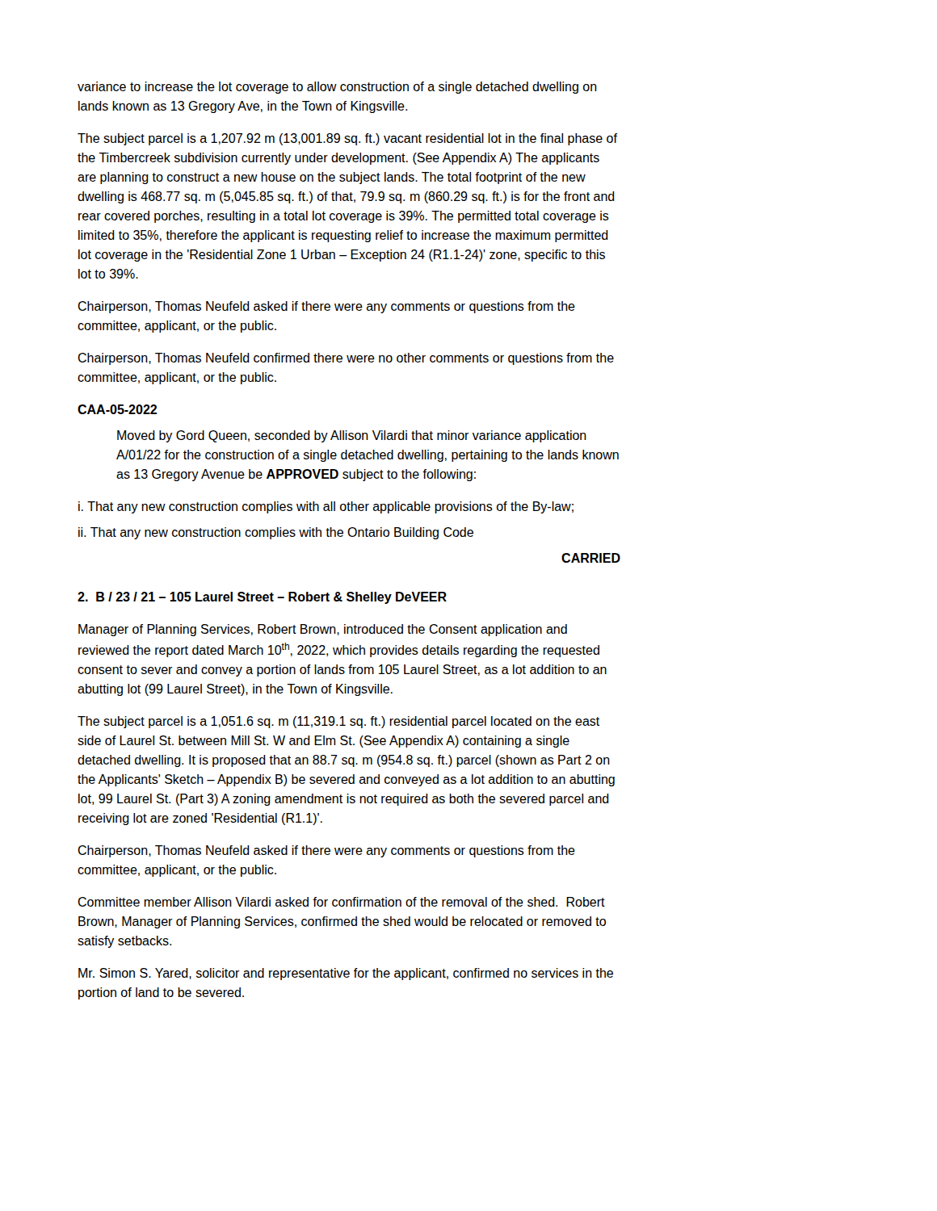variance to increase the lot coverage to allow construction of a single detached dwelling on lands known as 13 Gregory Ave, in the Town of Kingsville.
The subject parcel is a 1,207.92 m (13,001.89 sq. ft.) vacant residential lot in the final phase of the Timbercreek subdivision currently under development. (See Appendix A) The applicants are planning to construct a new house on the subject lands. The total footprint of the new dwelling is 468.77 sq. m (5,045.85 sq. ft.) of that, 79.9 sq. m (860.29 sq. ft.) is for the front and rear covered porches, resulting in a total lot coverage is 39%. The permitted total coverage is limited to 35%, therefore the applicant is requesting relief to increase the maximum permitted lot coverage in the 'Residential Zone 1 Urban – Exception 24 (R1.1-24)' zone, specific to this lot to 39%.
Chairperson, Thomas Neufeld asked if there were any comments or questions from the committee, applicant, or the public.
Chairperson, Thomas Neufeld confirmed there were no other comments or questions from the committee, applicant, or the public.
CAA-05-2022
Moved by Gord Queen, seconded by Allison Vilardi that minor variance application A/01/22 for the construction of a single detached dwelling, pertaining to the lands known as 13 Gregory Avenue be APPROVED subject to the following:
i. That any new construction complies with all other applicable provisions of the By-law;
ii. That any new construction complies with the Ontario Building Code
CARRIED
2. B / 23 / 21 – 105 Laurel Street – Robert & Shelley DeVEER
Manager of Planning Services, Robert Brown, introduced the Consent application and reviewed the report dated March 10th, 2022, which provides details regarding the requested consent to sever and convey a portion of lands from 105 Laurel Street, as a lot addition to an abutting lot (99 Laurel Street), in the Town of Kingsville.
The subject parcel is a 1,051.6 sq. m (11,319.1 sq. ft.) residential parcel located on the east side of Laurel St. between Mill St. W and Elm St. (See Appendix A) containing a single detached dwelling. It is proposed that an 88.7 sq. m (954.8 sq. ft.) parcel (shown as Part 2 on the Applicants' Sketch – Appendix B) be severed and conveyed as a lot addition to an abutting lot, 99 Laurel St. (Part 3) A zoning amendment is not required as both the severed parcel and receiving lot are zoned 'Residential (R1.1)'.
Chairperson, Thomas Neufeld asked if there were any comments or questions from the committee, applicant, or the public.
Committee member Allison Vilardi asked for confirmation of the removal of the shed. Robert Brown, Manager of Planning Services, confirmed the shed would be relocated or removed to satisfy setbacks.
Mr. Simon S. Yared, solicitor and representative for the applicant, confirmed no services in the portion of land to be severed.